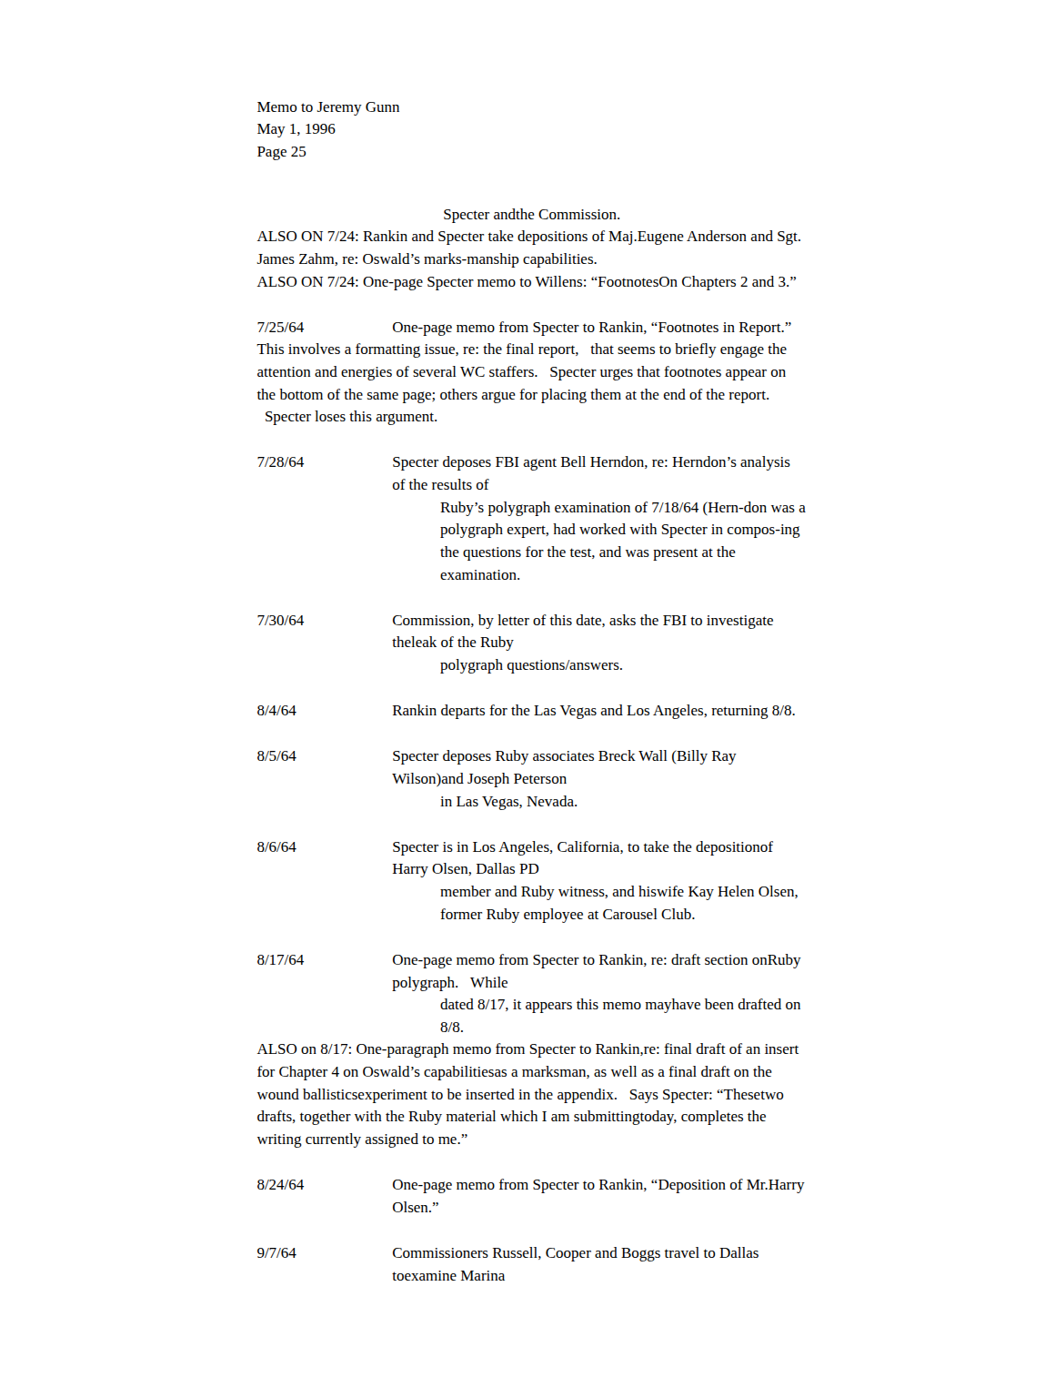Memo to Jeremy Gunn
May 1, 1996
Page 25
Specter andthe Commission.
ALSO ON 7/24: Rankin and Specter take depositions of Maj.Eugene Anderson and Sgt. James Zahm, re: Oswald’s marks-manship capabilities.
ALSO ON 7/24: One-page Specter memo to Willens: “FootnotesOn Chapters 2 and 3.”
7/25/64
One-page memo from Specter to Rankin, “Footnotes in Report.”
This involves a formatting issue, re: the final report, that seems to briefly engage the attention and energies of several WC staffers. Specter urges that footnotes appear on the bottom of the same page; others argue for placing them at the end of the report. Specter loses this argument.
7/28/64
Specter deposes FBI agent Bell Herndon, re: Herndon’s analysis of the results of
Ruby’s polygraph examination of 7/18/64 (Hern-don was a polygraph expert, had worked with Specter in compos-ing the questions for the test, and was present at the examination.
7/30/64
Commission, by letter of this date, asks the FBI to investigate theleak of the Ruby
polygraph questions/answers.
8/4/64
Rankin departs for the Las Vegas and Los Angeles, returning 8/8.
8/5/64
Specter deposes Ruby associates Breck Wall (Billy Ray Wilson)and Joseph Peterson
in Las Vegas, Nevada.
8/6/64
Specter is in Los Angeles, California, to take the depositionof Harry Olsen, Dallas PD
member and Ruby witness, and hiswife Kay Helen Olsen, former Ruby employee at Carousel Club.
8/17/64
One-page memo from Specter to Rankin, re: draft section onRuby polygraph. While
dated 8/17, it appears this memo mayhave been drafted on 8/8.
ALSO on 8/17: One-paragraph memo from Specter to Rankin,re: final draft of an insert for Chapter 4 on Oswald’s capabilitiesas a marksman, as well as a final draft on the wound ballisticsexperiment to be inserted in the appendix. Says Specter: “Thesetwo drafts, together with the Ruby material which I am submittingtoday, completes the writing currently assigned to me.”
8/24/64
One-page memo from Specter to Rankin, “Deposition of Mr.Harry Olsen.”
9/7/64
Commissioners Russell, Cooper and Boggs travel to Dallas toexamine Marina